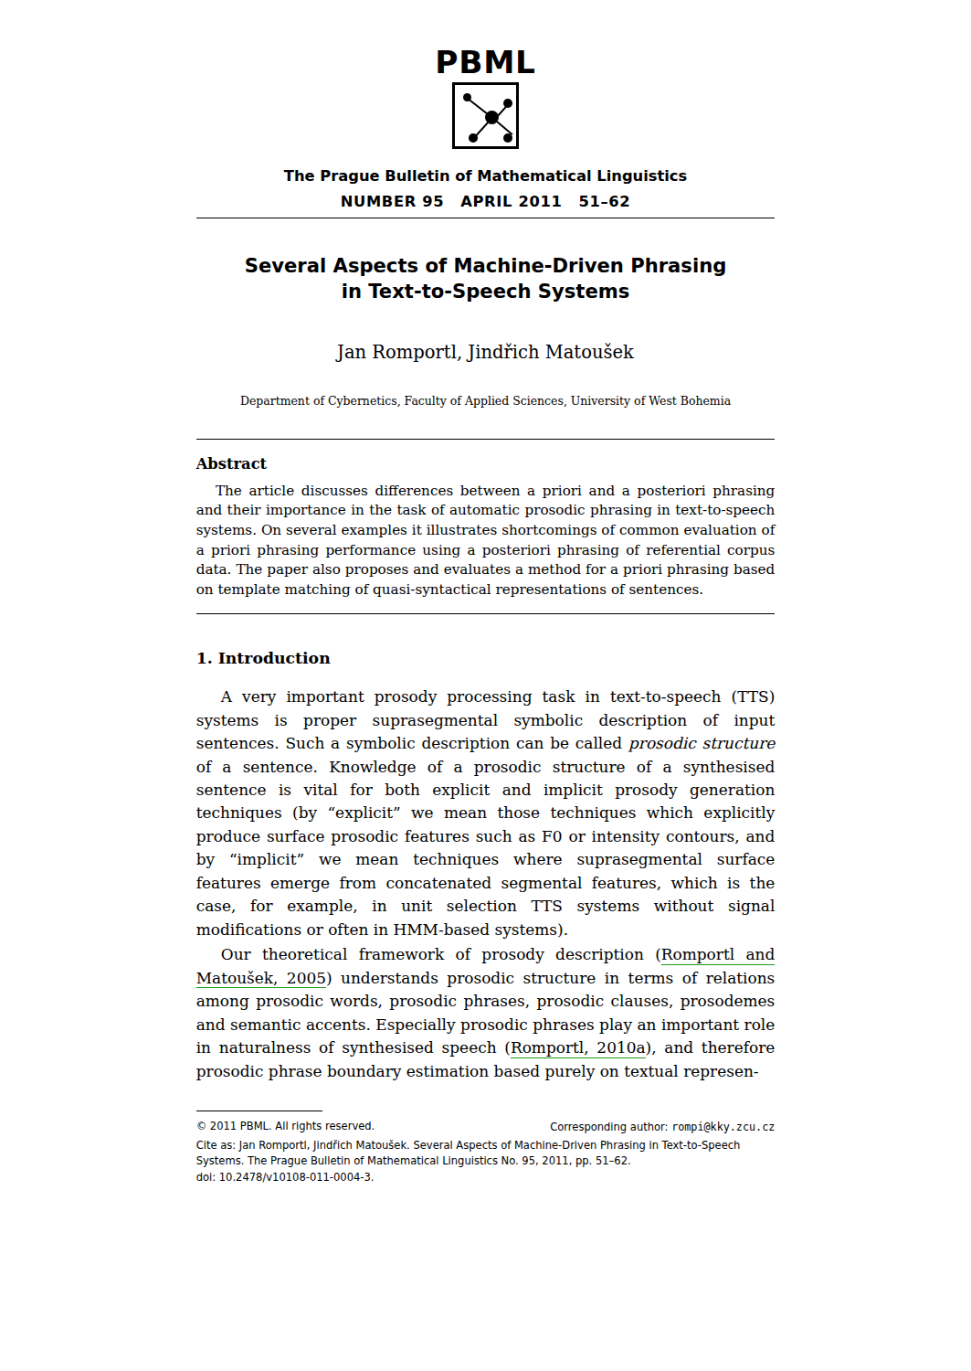PBML
The Prague Bulletin of Mathematical Linguistics
NUMBER 95 APRIL 2011 51–62
Several Aspects of Machine-Driven Phrasing
in Text-to-Speech Systems
Jan Romportl, Jindřich Matoušek
Department of Cybernetics, Faculty of Applied Sciences, University of West Bohemia
Abstract
The article discusses differences between a priori and a posteriori phrasing and their importance in the task of automatic prosodic phrasing in text-to-speech systems. On several examples it illustrates shortcomings of common evaluation of a priori phrasing performance using a posteriori phrasing of referential corpus data. The paper also proposes and evaluates a method for a priori phrasing based on template matching of quasi-syntactical representations of sentences.
1. Introduction
A very important prosody processing task in text-to-speech (TTS) systems is proper suprasegmental symbolic description of input sentences. Such a symbolic description can be called prosodic structure of a sentence. Knowledge of a prosodic structure of a synthesised sentence is vital for both explicit and implicit prosody generation techniques (by “explicit” we mean those techniques which explicitly produce surface prosodic features such as F0 or intensity contours, and by “implicit” we mean techniques where suprasegmental surface features emerge from concatenated segmental features, which is the case, for example, in unit selection TTS systems without signal modifications or often in HMM-based systems).
Our theoretical framework of prosody description (Romportl and Matoušek, 2005) understands prosodic structure in terms of relations among prosodic words, prosodic phrases, prosodic clauses, prosodemes and semantic accents. Especially prosodic phrases play an important role in naturalness of synthesised speech (Romportl, 2010a), and therefore prosodic phrase boundary estimation based purely on textual represen-
© 2011 PBML. All rights reserved.
Corresponding author: rompi@kky.zcu.cz
Cite as: Jan Romportl, Jindřich Matoušek. Several Aspects of Machine-Driven Phrasing in Text-to-Speech Systems. The Prague Bulletin of Mathematical Linguistics No. 95, 2011, pp. 51–62.
doi: 10.2478/v10108-011-0004-3.